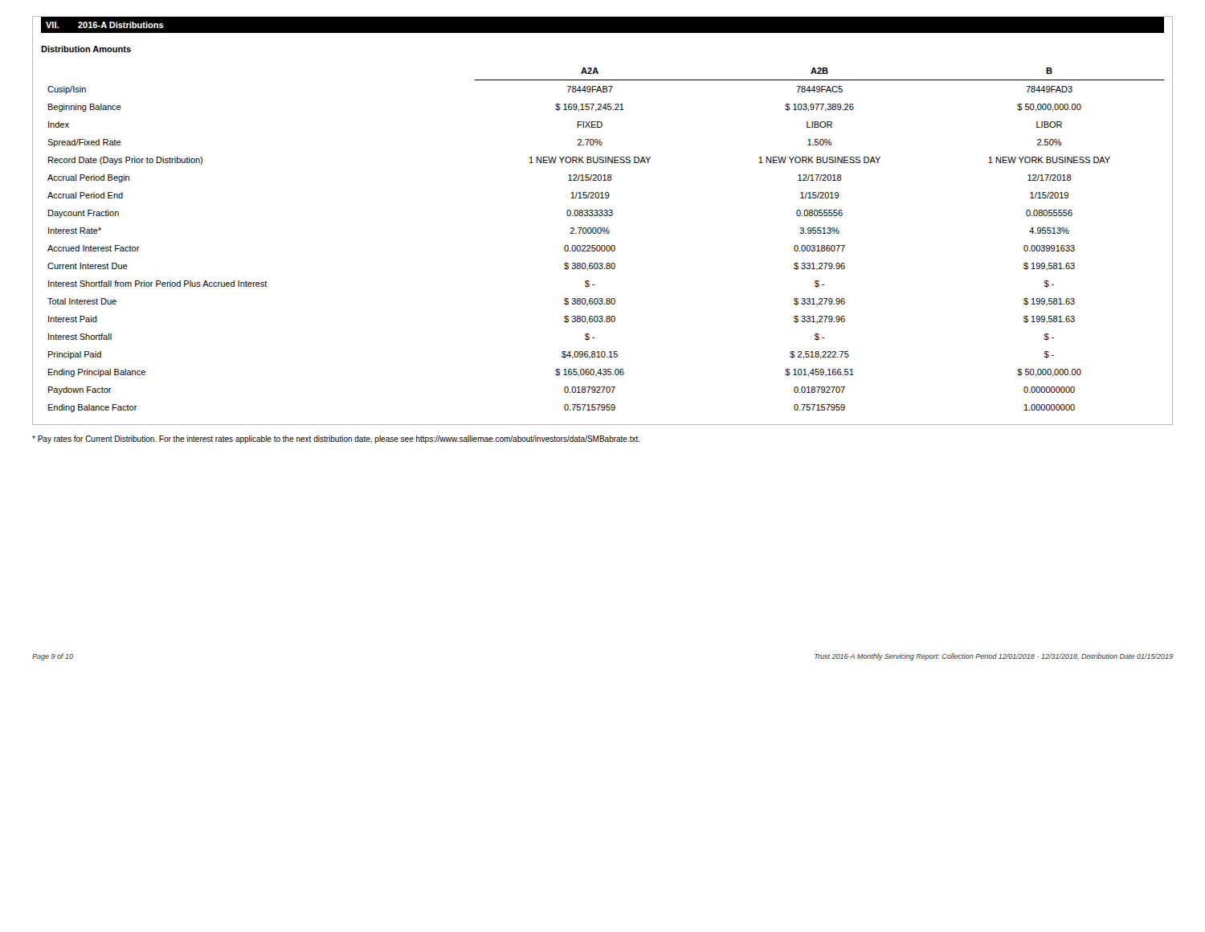VII. 2016-A Distributions
Distribution Amounts
| | A2A | A2B | B |
| --- | --- | --- | --- |
| Cusip/Isin | 78449FAB7 | 78449FAC5 | 78449FAD3 |
| Beginning Balance | $ 169,157,245.21 | $ 103,977,389.26 | $ 50,000,000.00 |
| Index | FIXED | LIBOR | LIBOR |
| Spread/Fixed Rate | 2.70% | 1.50% | 2.50% |
| Record Date (Days Prior to Distribution) | 1 NEW YORK BUSINESS DAY | 1 NEW YORK BUSINESS DAY | 1 NEW YORK BUSINESS DAY |
| Accrual Period Begin | 12/15/2018 | 12/17/2018 | 12/17/2018 |
| Accrual Period End | 1/15/2019 | 1/15/2019 | 1/15/2019 |
| Daycount Fraction | 0.08333333 | 0.08055556 | 0.08055556 |
| Interest Rate* | 2.70000% | 3.95513% | 4.95513% |
| Accrued Interest Factor | 0.002250000 | 0.003186077 | 0.003991633 |
| Current Interest Due | $ 380,603.80 | $ 331,279.96 | $ 199,581.63 |
| Interest Shortfall from Prior Period Plus Accrued Interest | $ - | $ - | $ - |
| Total Interest Due | $ 380,603.80 | $ 331,279.96 | $ 199,581.63 |
| Interest Paid | $ 380,603.80 | $ 331,279.96 | $ 199,581.63 |
| Interest Shortfall | $ - | $ - | $ - |
| Principal Paid | $4,096,810.15 | $ 2,518,222.75 | $ - |
| Ending Principal Balance | $ 165,060,435.06 | $ 101,459,166.51 | $ 50,000,000.00 |
| Paydown Factor | 0.018792707 | 0.018792707 | 0.000000000 |
| Ending Balance Factor | 0.757157959 | 0.757157959 | 1.000000000 |
* Pay rates for Current Distribution. For the interest rates applicable to the next distribution date, please see https://www.salliemae.com/about/investors/data/SMBabrate.txt.
Page 9 of 10
Trust 2016-A Monthly Servicing Report: Collection Period 12/01/2018 - 12/31/2018, Distribution Date 01/15/2019